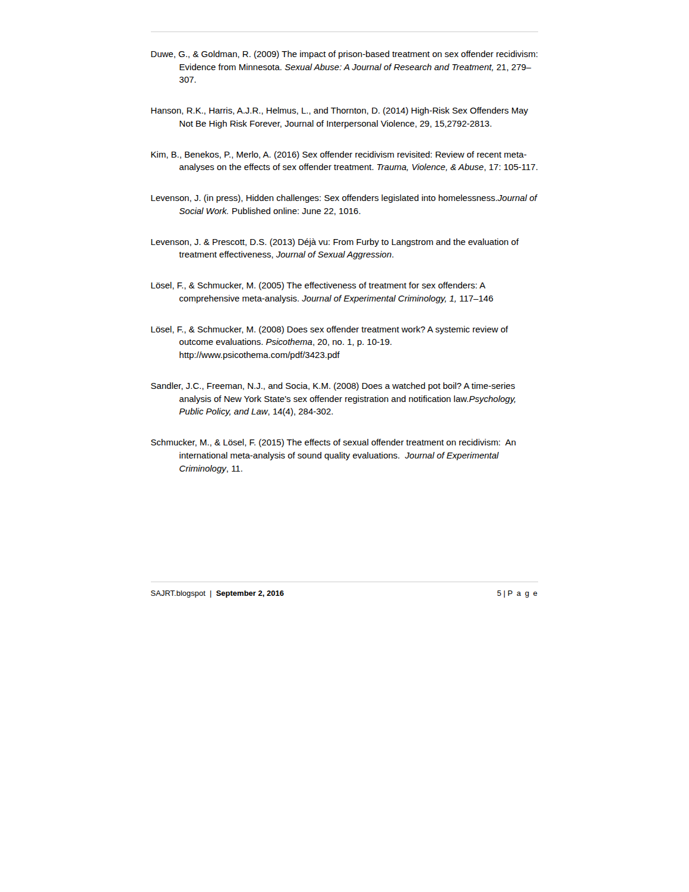Duwe, G., & Goldman, R. (2009) The impact of prison-based treatment on sex offender recidivism: Evidence from Minnesota. Sexual Abuse: A Journal of Research and Treatment, 21, 279–307.
Hanson, R.K., Harris, A.J.R., Helmus, L., and Thornton, D. (2014) High-Risk Sex Offenders May Not Be High Risk Forever, Journal of Interpersonal Violence, 29, 15,2792-2813.
Kim, B., Benekos, P., Merlo, A. (2016) Sex offender recidivism revisited: Review of recent meta-analyses on the effects of sex offender treatment. Trauma, Violence, & Abuse, 17: 105-117.
Levenson, J. (in press), Hidden challenges: Sex offenders legislated into homelessness.Journal of Social Work. Published online: June 22, 1016.
Levenson, J. & Prescott, D.S. (2013) Déjà vu: From Furby to Langstrom and the evaluation of treatment effectiveness, Journal of Sexual Aggression.
Lösel, F., & Schmucker, M. (2005) The effectiveness of treatment for sex offenders: A comprehensive meta-analysis. Journal of Experimental Criminology, 1, 117–146
Lösel, F., & Schmucker, M. (2008) Does sex offender treatment work? A systemic review of outcome evaluations. Psicothema, 20, no. 1, p. 10-19. http://www.psicothema.com/pdf/3423.pdf
Sandler, J.C., Freeman, N.J., and Socia, K.M. (2008) Does a watched pot boil? A time-series analysis of New York State's sex offender registration and notification law.Psychology, Public Policy, and Law, 14(4), 284-302.
Schmucker, M., & Lösel, F. (2015) The effects of sexual offender treatment on recidivism: An international meta-analysis of sound quality evaluations. Journal of Experimental Criminology, 11.
SAJRT.blogspot | September 2, 2016
5 | P a g e